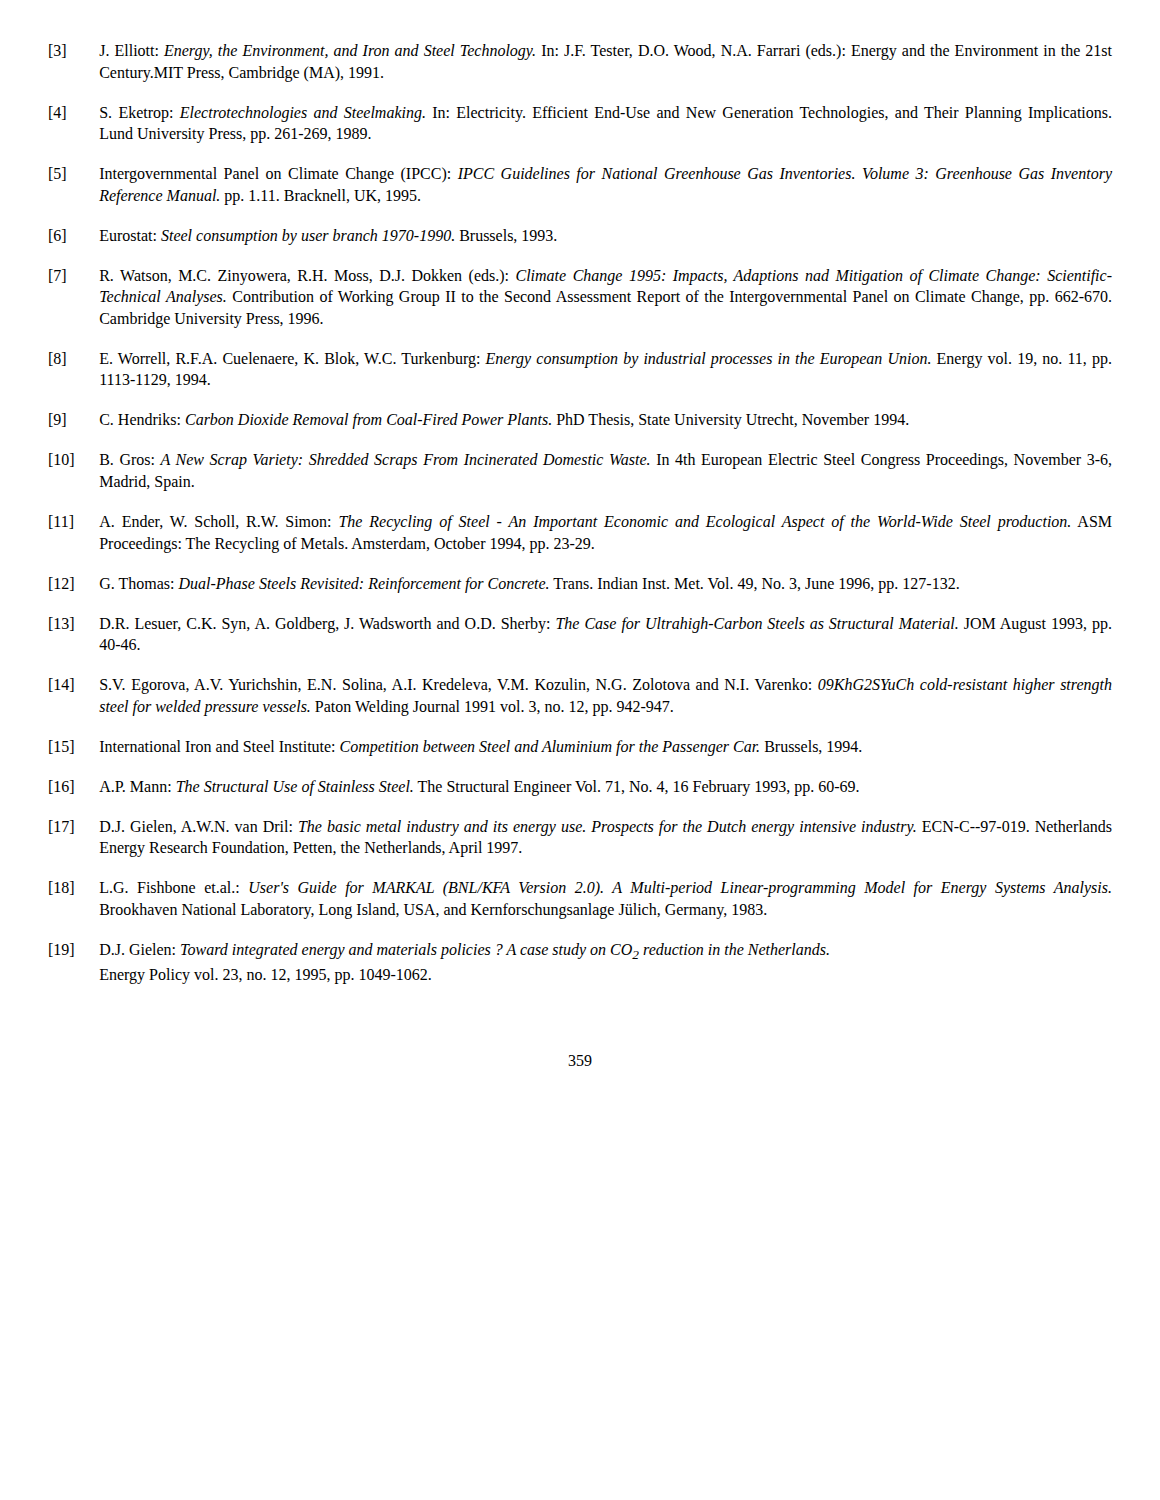[3] J. Elliott: Energy, the Environment, and Iron and Steel Technology. In: J.F. Tester, D.O. Wood, N.A. Farrari (eds.): Energy and the Environment in the 21st Century.MIT Press, Cambridge (MA), 1991.
[4] S. Eketrop: Electrotechnologies and Steelmaking. In: Electricity. Efficient End-Use and New Generation Technologies, and Their Planning Implications. Lund University Press, pp. 261-269, 1989.
[5] Intergovernmental Panel on Climate Change (IPCC): IPCC Guidelines for National Greenhouse Gas Inventories. Volume 3: Greenhouse Gas Inventory Reference Manual. pp. 1.11. Bracknell, UK, 1995.
[6] Eurostat: Steel consumption by user branch 1970-1990. Brussels, 1993.
[7] R. Watson, M.C. Zinyowera, R.H. Moss, D.J. Dokken (eds.): Climate Change 1995: Impacts, Adaptions nad Mitigation of Climate Change: Scientific-Technical Analyses. Contribution of Working Group II to the Second Assessment Report of the Intergovernmental Panel on Climate Change, pp. 662-670. Cambridge University Press, 1996.
[8] E. Worrell, R.F.A. Cuelenaere, K. Blok, W.C. Turkenburg: Energy consumption by industrial processes in the European Union. Energy vol. 19, no. 11, pp. 1113-1129, 1994.
[9] C. Hendriks: Carbon Dioxide Removal from Coal-Fired Power Plants. PhD Thesis, State University Utrecht, November 1994.
[10] B. Gros: A New Scrap Variety: Shredded Scraps From Incinerated Domestic Waste. In 4th European Electric Steel Congress Proceedings, November 3-6, Madrid, Spain.
[11] A. Ender, W. Scholl, R.W. Simon: The Recycling of Steel - An Important Economic and Ecological Aspect of the World-Wide Steel production. ASM Proceedings: The Recycling of Metals. Amsterdam, October 1994, pp. 23-29.
[12] G. Thomas: Dual-Phase Steels Revisited: Reinforcement for Concrete. Trans. Indian Inst. Met. Vol. 49, No. 3, June 1996, pp. 127-132.
[13] D.R. Lesuer, C.K. Syn, A. Goldberg, J. Wadsworth and O.D. Sherby: The Case for Ultrahigh-Carbon Steels as Structural Material. JOM August 1993, pp. 40-46.
[14] S.V. Egorova, A.V. Yurichshin, E.N. Solina, A.I. Kredeleva, V.M. Kozulin, N.G. Zolotova and N.I. Varenko: 09KhG2SYuCh cold-resistant higher strength steel for welded pressure vessels. Paton Welding Journal 1991 vol. 3, no. 12, pp. 942-947.
[15] International Iron and Steel Institute: Competition between Steel and Aluminium for the Passenger Car. Brussels, 1994.
[16] A.P. Mann: The Structural Use of Stainless Steel. The Structural Engineer Vol. 71, No. 4, 16 February 1993, pp. 60-69.
[17] D.J. Gielen, A.W.N. van Dril: The basic metal industry and its energy use. Prospects for the Dutch energy intensive industry. ECN-C--97-019. Netherlands Energy Research Foundation, Petten, the Netherlands, April 1997.
[18] L.G. Fishbone et.al.: User's Guide for MARKAL (BNL/KFA Version 2.0). A Multi-period Linear-programming Model for Energy Systems Analysis. Brookhaven National Laboratory, Long Island, USA, and Kernforschungsanlage Jülich, Germany, 1983.
[19] D.J. Gielen: Toward integrated energy and materials policies ? A case study on CO2 reduction in the Netherlands.
Energy Policy vol. 23, no. 12, 1995, pp. 1049-1062.
359